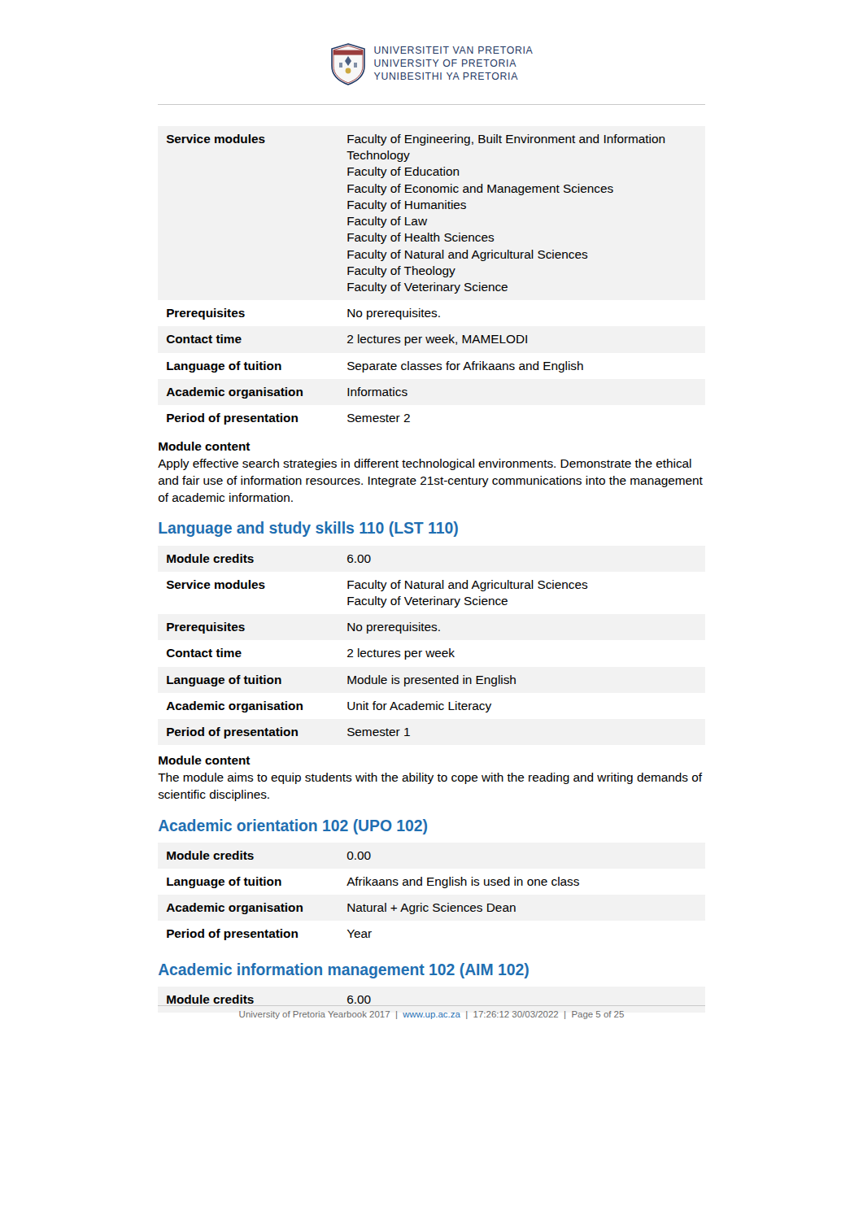Universiteit van Pretoria University of Pretoria Yunibesithi ya Pretoria
| Service modules | Faculty of Engineering, Built Environment and Information Technology Faculty of Education Faculty of Economic and Management Sciences Faculty of Humanities Faculty of Law Faculty of Health Sciences Faculty of Natural and Agricultural Sciences Faculty of Theology Faculty of Veterinary Science |
| Prerequisites | No prerequisites. |
| Contact time | 2 lectures per week, MAMELODI |
| Language of tuition | Separate classes for Afrikaans and English |
| Academic organisation | Informatics |
| Period of presentation | Semester 2 |
Module content
Apply effective search strategies in different technological environments. Demonstrate the ethical and fair use of information resources. Integrate 21st-century communications into the management of academic information.
Language and study skills 110 (LST 110)
| Module credits | 6.00 |
| Service modules | Faculty of Natural and Agricultural Sciences Faculty of Veterinary Science |
| Prerequisites | No prerequisites. |
| Contact time | 2 lectures per week |
| Language of tuition | Module is presented in English |
| Academic organisation | Unit for Academic Literacy |
| Period of presentation | Semester 1 |
Module content
The module aims to equip students with the ability to cope with the reading and writing demands of scientific disciplines.
Academic orientation 102 (UPO 102)
| Module credits | 0.00 |
| Language of tuition | Afrikaans and English is used in one class |
| Academic organisation | Natural + Agric Sciences Dean |
| Period of presentation | Year |
Academic information management 102 (AIM 102)
| Module credits | 6.00 |
University of Pretoria Yearbook 2017 | www.up.ac.za | 17:26:12 30/03/2022 | Page 5 of 25